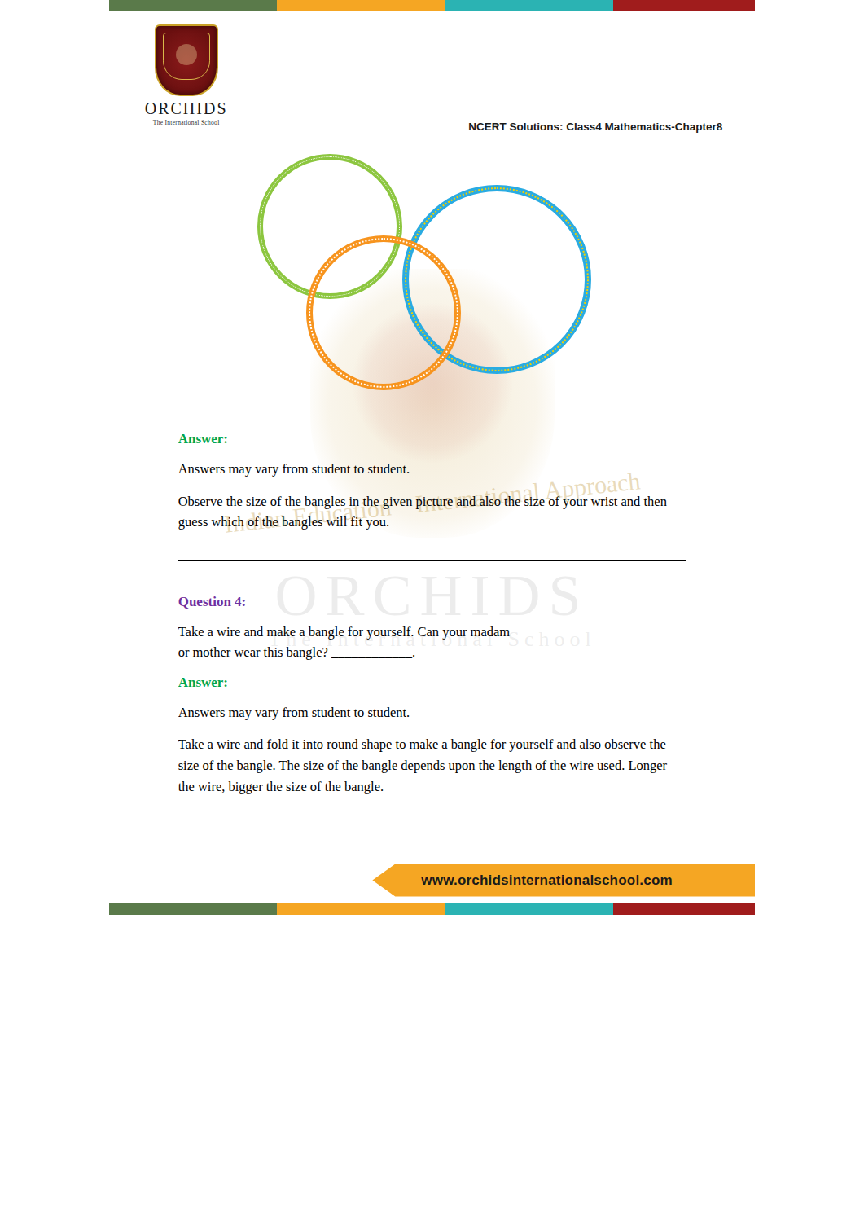Indian Education International Approach
ORCHIDS
The International School
ORCHIDS
The International School
NCERT Solutions: Class4 Mathematics-Chapter8
Answer:
Answers may vary from student to student.
Observe the size of the bangles in the given picture and also the size of your wrist and then guess which of the bangles will fit you.
Question 4:
Take a wire and make a bangle for yourself. Can your madam
or mother wear this bangle? ____________.
Answer:
Answers may vary from student to student.
Take a wire and fold it into round shape to make a bangle for yourself and also observe the size of the bangle. The size of the bangle depends upon the length of the wire used. Longer the wire, bigger the size of the bangle.
2
www.orchidsinternationalschool.com